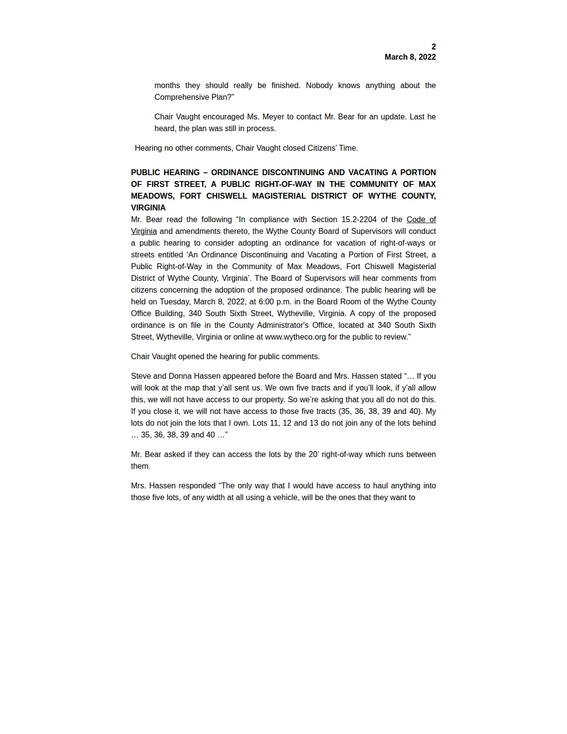2 March 8, 2022
months they should really be finished. Nobody knows anything about the Comprehensive Plan?”
Chair Vaught encouraged Ms. Meyer to contact Mr. Bear for an update. Last he heard, the plan was still in process.
Hearing no other comments, Chair Vaught closed Citizens’ Time.
Public Hearing – Ordinance Discontinuing and Vacating a Portion of First Street, a Public Right-of-Way in the Community of Max Meadows, Fort Chiswell Magisterial District of Wythe County, Virginia
Mr. Bear read the following “In compliance with Section 15.2-2204 of the Code of Virginia and amendments thereto, the Wythe County Board of Supervisors will conduct a public hearing to consider adopting an ordinance for vacation of right-of-ways or streets entitled ‘An Ordinance Discontinuing and Vacating a Portion of First Street, a Public Right-of-Way in the Community of Max Meadows, Fort Chiswell Magisterial District of Wythe County, Virginia’. The Board of Supervisors will hear comments from citizens concerning the adoption of the proposed ordinance. The public hearing will be held on Tuesday, March 8, 2022, at 6:00 p.m. in the Board Room of the Wythe County Office Building, 340 South Sixth Street, Wytheville, Virginia. A copy of the proposed ordinance is on file in the County Administrator's Office, located at 340 South Sixth Street, Wytheville, Virginia or online at www.wytheco.org for the public to review.”
Chair Vaught opened the hearing for public comments.
Steve and Donna Hassen appeared before the Board and Mrs. Hassen stated “… If you will look at the map that y’all sent us. We own five tracts and if you’ll look, if y’all allow this, we will not have access to our property. So we’re asking that you all do not do this. If you close it, we will not have access to those five tracts (35, 36, 38, 39 and 40). My lots do not join the lots that I own. Lots 11, 12 and 13 do not join any of the lots behind … 35, 36, 38, 39 and 40 …”
Mr. Bear asked if they can access the lots by the 20’ right-of-way which runs between them.
Mrs. Hassen responded “The only way that I would have access to haul anything into those five lots, of any width at all using a vehicle, will be the ones that they want to